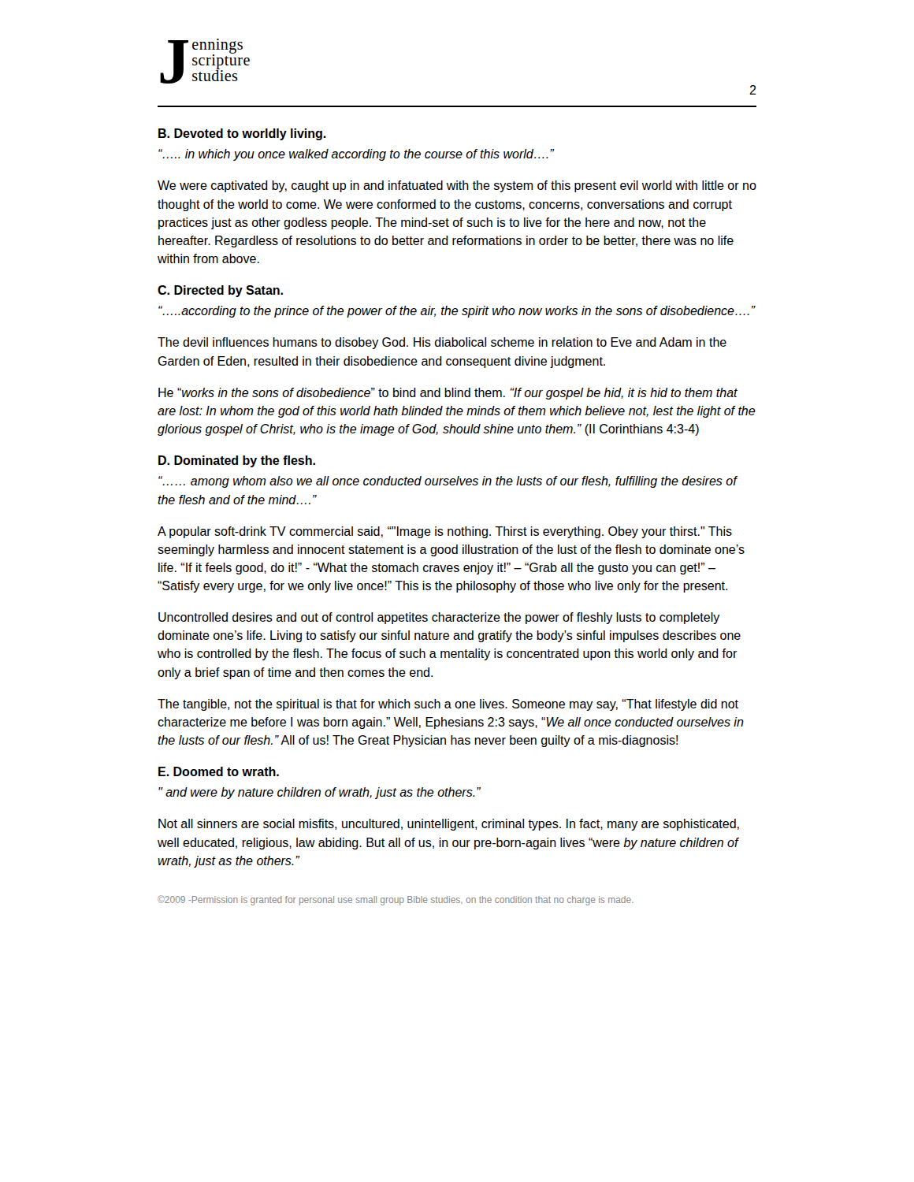J ennings scripture studies
2
B. Devoted to worldly living.
“….. in which you once walked according to the course of this world….”
We were captivated by, caught up in and infatuated with the system of this present evil world with little or no thought of the world to come. We were conformed to the customs, concerns, conversations and corrupt practices just as other godless people. The mind-set of such is to live for the here and now, not the hereafter. Regardless of resolutions to do better and reformations in order to be better, there was no life within from above.
C. Directed by Satan.
“…..according to the prince of the power of the air, the spirit who now works in the sons of disobedience….”
The devil influences humans to disobey God. His diabolical scheme in relation to Eve and Adam in the Garden of Eden, resulted in their disobedience and consequent divine judgment.
He “works in the sons of disobedience” to bind and blind them. “If our gospel be hid, it is hid to them that are lost: In whom the god of this world hath blinded the minds of them which believe not, lest the light of the glorious gospel of Christ, who is the image of God, should shine unto them.” (II Corinthians 4:3-4)
D. Dominated by the flesh.
“…… among whom also we all once conducted ourselves in the lusts of our flesh, fulfilling the desires of the flesh and of the mind….”
A popular soft-drink TV commercial said, “"Image is nothing. Thirst is everything. Obey your thirst." This seemingly harmless and innocent statement is a good illustration of the lust of the flesh to dominate one’s life. “If it feels good, do it!” - “What the stomach craves enjoy it!” – “Grab all the gusto you can get!” – “Satisfy every urge, for we only live once!” This is the philosophy of those who live only for the present.
Uncontrolled desires and out of control appetites characterize the power of fleshly lusts to completely dominate one’s life. Living to satisfy our sinful nature and gratify the body’s sinful impulses describes one who is controlled by the flesh. The focus of such a mentality is concentrated upon this world only and for only a brief span of time and then comes the end.
The tangible, not the spiritual is that for which such a one lives. Someone may say, “That lifestyle did not characterize me before I was born again.” Well, Ephesians 2:3 says, “We all once conducted ourselves in the lusts of our flesh.” All of us! The Great Physician has never been guilty of a mis-diagnosis!
E. Doomed to wrath.
" and were by nature children of wrath, just as the others.”
Not all sinners are social misfits, uncultured, unintelligent, criminal types. In fact, many are sophisticated, well educated, religious, law abiding. But all of us, in our pre-born-again lives “were by nature children of wrath, just as the others.”
©2009 -Permission is granted for personal use small group Bible studies, on the condition that no charge is made.